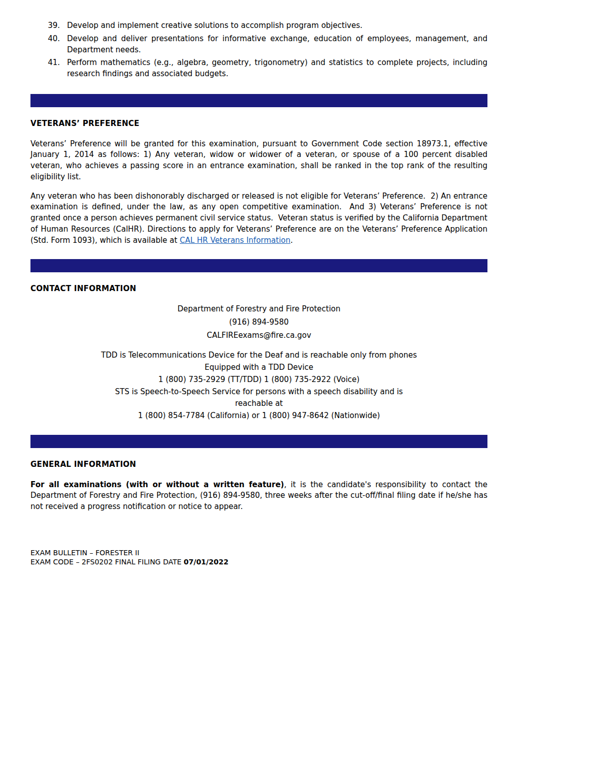39. Develop and implement creative solutions to accomplish program objectives.
40. Develop and deliver presentations for informative exchange, education of employees, management, and Department needs.
41. Perform mathematics (e.g., algebra, geometry, trigonometry) and statistics to complete projects, including research findings and associated budgets.
VETERANS’ PREFERENCE
Veterans’ Preference will be granted for this examination, pursuant to Government Code section 18973.1, effective January 1, 2014 as follows: 1) Any veteran, widow or widower of a veteran, or spouse of a 100 percent disabled veteran, who achieves a passing score in an entrance examination, shall be ranked in the top rank of the resulting eligibility list.
Any veteran who has been dishonorably discharged or released is not eligible for Veterans’ Preference. 2) An entrance examination is defined, under the law, as any open competitive examination. And 3) Veterans’ Preference is not granted once a person achieves permanent civil service status. Veteran status is verified by the California Department of Human Resources (CalHR). Directions to apply for Veterans’ Preference are on the Veterans’ Preference Application (Std. Form 1093), which is available at CAL HR Veterans Information.
CONTACT INFORMATION
Department of Forestry and Fire Protection
(916) 894-9580
CALFIREexams@fire.ca.gov
TDD is Telecommunications Device for the Deaf and is reachable only from phones
Equipped with a TDD Device
1 (800) 735-2929 (TT/TDD) 1 (800) 735-2922 (Voice)
STS is Speech-to-Speech Service for persons with a speech disability and is
reachable at
1 (800) 854-7784 (California) or 1 (800) 947-8642 (Nationwide)
GENERAL INFORMATION
For all examinations (with or without a written feature), it is the candidate's responsibility to contact the Department of Forestry and Fire Protection, (916) 894-9580, three weeks after the cut-off/final filing date if he/she has not received a progress notification or notice to appear.
EXAM BULLETIN – FORESTER II
EXAM CODE – 2FS0202 FINAL FILING DATE 07/01/2022